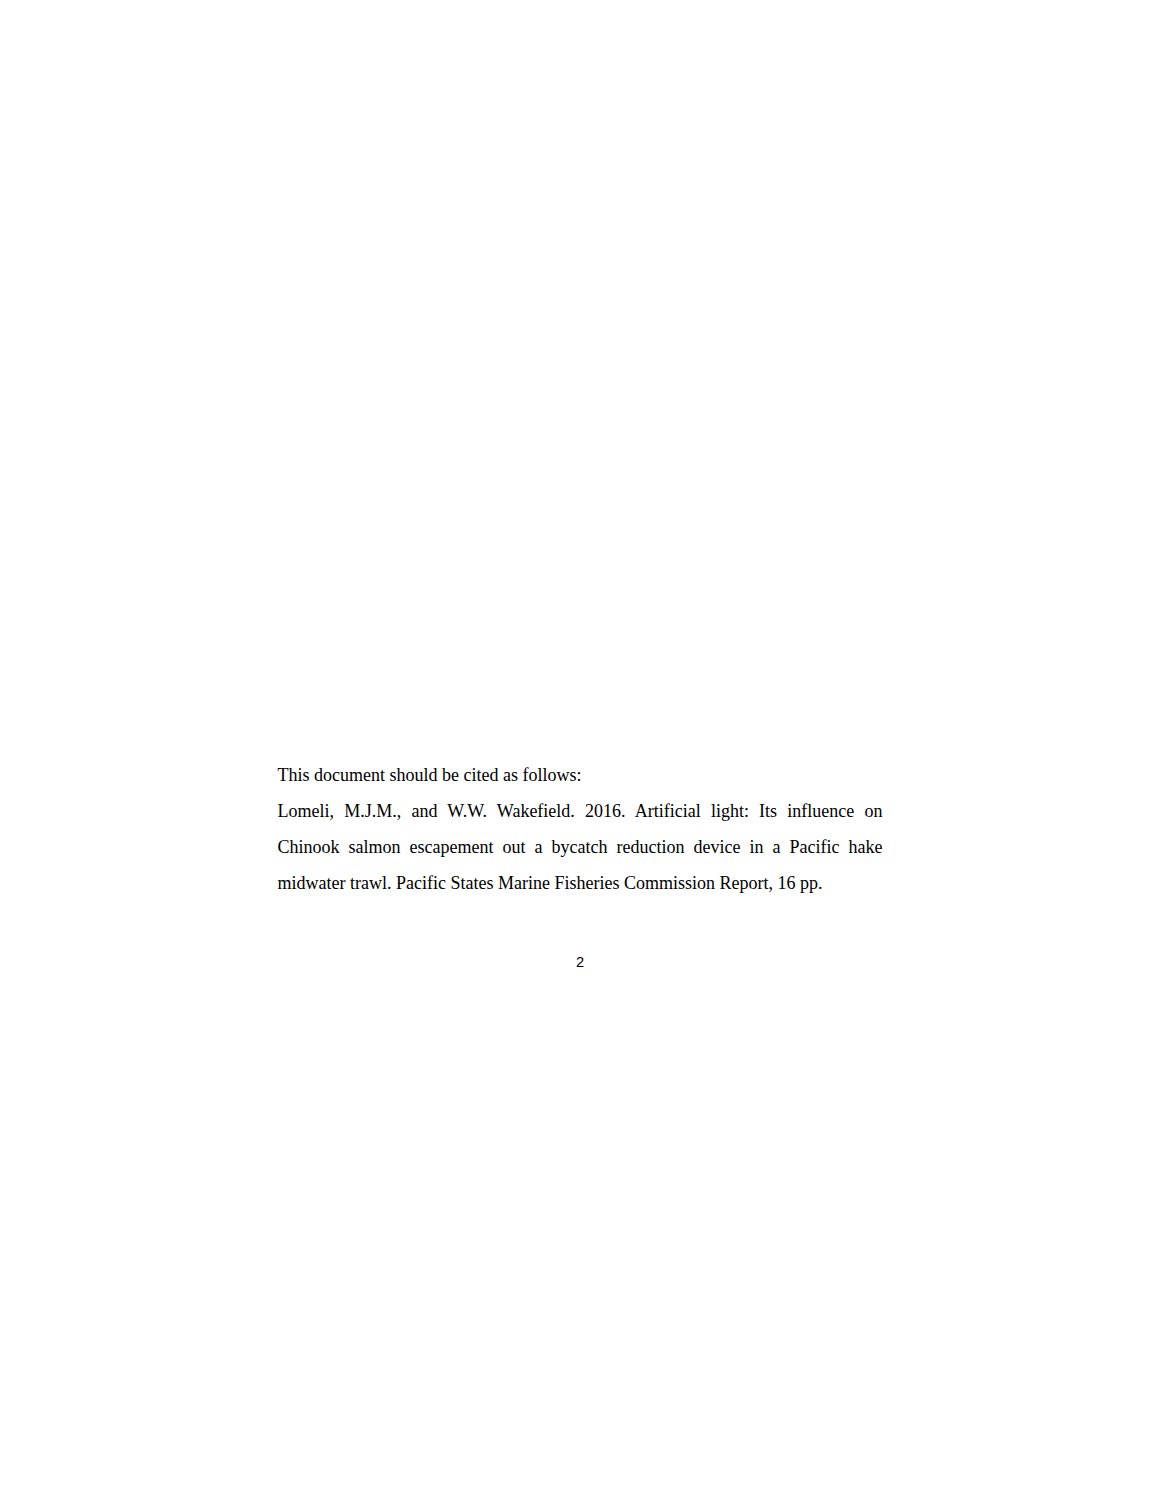This document should be cited as follows:
Lomeli, M.J.M., and W.W. Wakefield. 2016. Artificial light: Its influence on Chinook salmon escapement out a bycatch reduction device in a Pacific hake midwater trawl. Pacific States Marine Fisheries Commission Report, 16 pp.
2